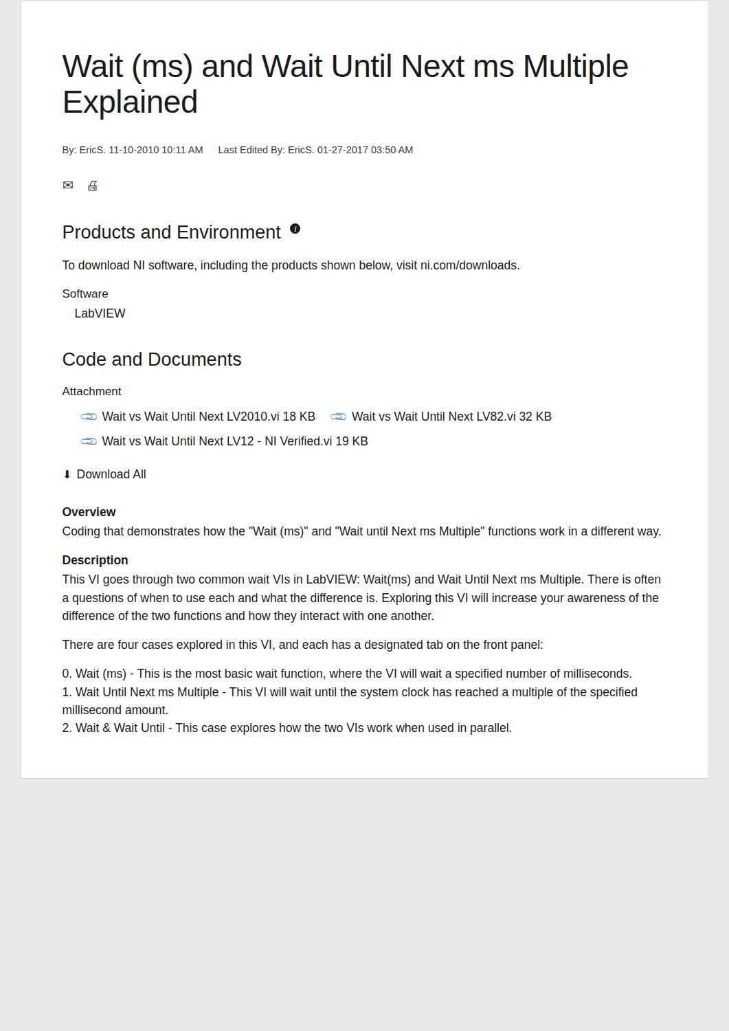Wait (ms) and Wait Until Next ms Multiple Explained
By: EricS. 11-10-2010 10:11 AM Last Edited By: EricS. 01-27-2017 03:50 AM
✉🖨
Products and Environment i
To download NI software, including the products shown below, visit ni.com/downloads.
Software
LabVIEW
Code and Documents
Attachment
📎Wait vs Wait Until Next LV2010.vi 18 KB 📎Wait vs Wait Until Next LV82.vi 32 KB
📎Wait vs Wait Until Next LV12 - NI Verified.vi 19 KB
⬇Download All
Overview
Coding that demonstrates how the "Wait (ms)" and "Wait until Next ms Multiple" functions work in a different way.
Description
This VI goes through two common wait VIs in LabVIEW: Wait(ms) and Wait Until Next ms Multiple. There is often a questions of when to use each and what the difference is. Exploring this VI will increase your awareness of the difference of the two functions and how they interact with one another.
There are four cases explored in this VI, and each has a designated tab on the front panel:
0. Wait (ms) - This is the most basic wait function, where the VI will wait a specified number of milliseconds.
1. Wait Until Next ms Multiple - This VI will wait until the system clock has reached a multiple of the specified millisecond amount.
2. Wait & Wait Until - This case explores how the two VIs work when used in parallel.